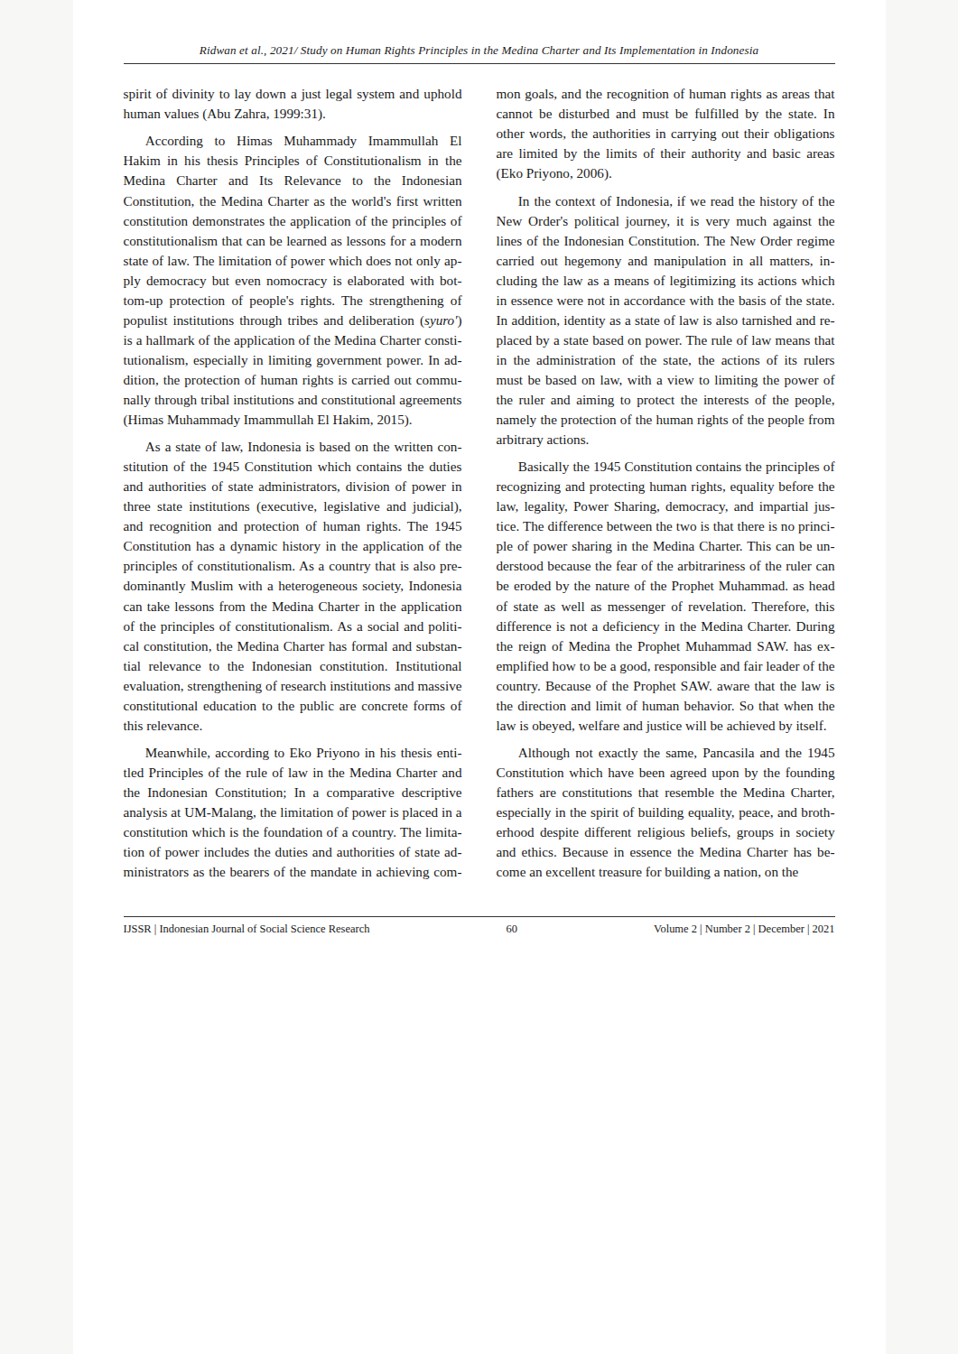Ridwan et al., 2021/ Study on Human Rights Principles in the Medina Charter and Its Implementation in Indonesia
spirit of divinity to lay down a just legal system and uphold human values (Abu Zahra, 1999:31).
According to Himas Muhammady Imammullah El Hakim in his thesis Principles of Constitutionalism in the Medina Charter and Its Relevance to the Indonesian Constitution, the Medina Charter as the world's first written constitution demonstrates the application of the principles of constitutionalism that can be learned as lessons for a modern state of law. The limitation of power which does not only apply democracy but even nomocracy is elaborated with bottom-up protection of people's rights. The strengthening of populist institutions through tribes and deliberation (syuro') is a hallmark of the application of the Medina Charter constitutionalism, especially in limiting government power. In addition, the protection of human rights is carried out communally through tribal institutions and constitutional agreements (Himas Muhammady Imammullah El Hakim, 2015).
As a state of law, Indonesia is based on the written constitution of the 1945 Constitution which contains the duties and authorities of state administrators, division of power in three state institutions (executive, legislative and judicial), and recognition and protection of human rights. The 1945 Constitution has a dynamic history in the application of the principles of constitutionalism. As a country that is also predominantly Muslim with a heterogeneous society, Indonesia can take lessons from the Medina Charter in the application of the principles of constitutionalism. As a social and political constitution, the Medina Charter has formal and substantial relevance to the Indonesian constitution. Institutional evaluation, strengthening of research institutions and massive constitutional education to the public are concrete forms of this relevance.
Meanwhile, according to Eko Priyono in his thesis entitled Principles of the rule of law in the Medina Charter and the Indonesian Constitution; In a comparative descriptive analysis at UM-Malang, the limitation of power is placed in a constitution which is the foundation of a country. The limitation of power includes the duties and authorities of state administrators as the bearers of the mandate in achieving common goals, and the recognition of human rights as areas that cannot be disturbed and must be fulfilled by the state. In other words, the authorities in carrying out their obligations are limited by the limits of their authority and basic areas (Eko Priyono, 2006).
In the context of Indonesia, if we read the history of the New Order's political journey, it is very much against the lines of the Indonesian Constitution. The New Order regime carried out hegemony and manipulation in all matters, including the law as a means of legitimizing its actions which in essence were not in accordance with the basis of the state. In addition, identity as a state of law is also tarnished and replaced by a state based on power. The rule of law means that in the administration of the state, the actions of its rulers must be based on law, with a view to limiting the power of the ruler and aiming to protect the interests of the people, namely the protection of the human rights of the people from arbitrary actions.
Basically the 1945 Constitution contains the principles of recognizing and protecting human rights, equality before the law, legality, Power Sharing, democracy, and impartial justice. The difference between the two is that there is no principle of power sharing in the Medina Charter. This can be understood because the fear of the arbitrariness of the ruler can be eroded by the nature of the Prophet Muhammad. as head of state as well as messenger of revelation. Therefore, this difference is not a deficiency in the Medina Charter. During the reign of Medina the Prophet Muhammad SAW. has exemplified how to be a good, responsible and fair leader of the country. Because of the Prophet SAW. aware that the law is the direction and limit of human behavior. So that when the law is obeyed, welfare and justice will be achieved by itself.
Although not exactly the same, Pancasila and the 1945 Constitution which have been agreed upon by the founding fathers are constitutions that resemble the Medina Charter, especially in the spirit of building equality, peace, and brotherhood despite different religious beliefs, groups in society and ethics. Because in essence the Medina Charter has become an excellent treasure for building a nation, on the
IJSSR | Indonesian Journal of Social Science Research
60
Volume 2 | Number 2 | December | 2021